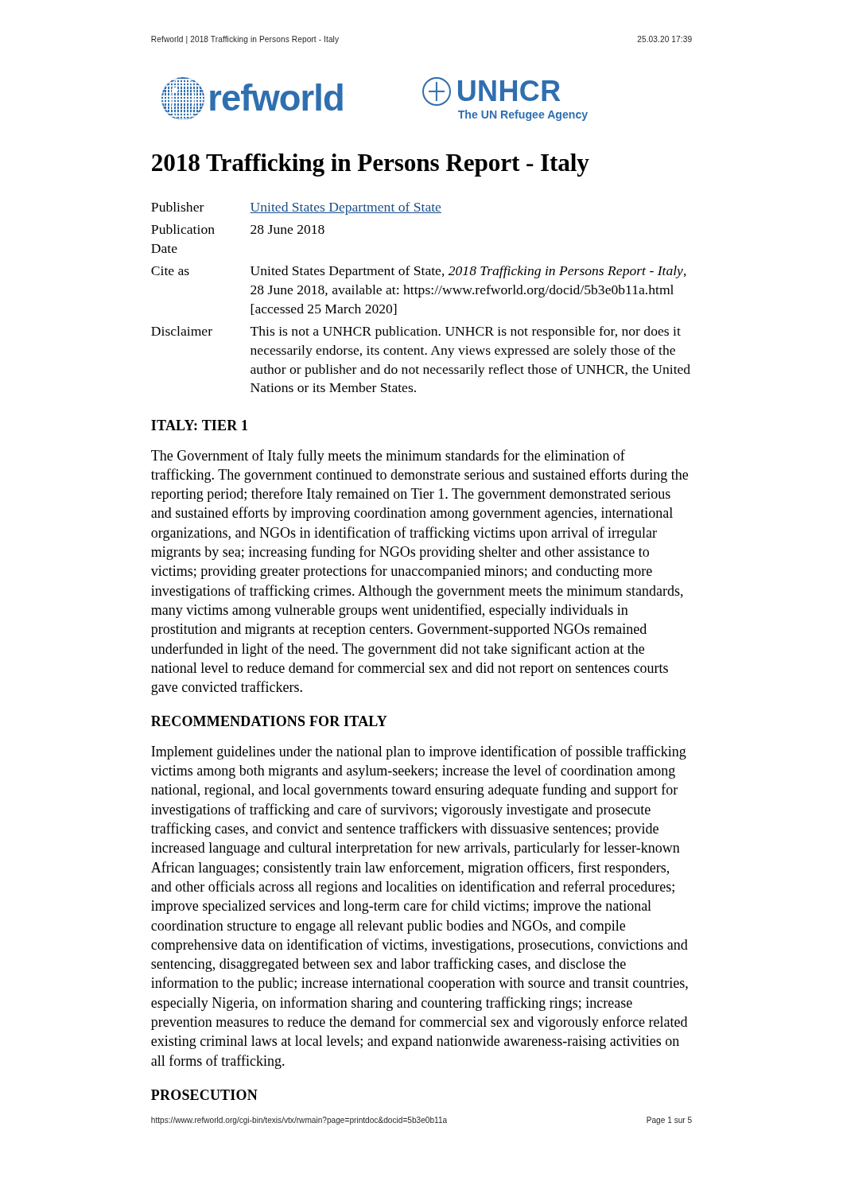Refworld | 2018 Trafficking in Persons Report - Italy 25.03.20 17:39
refworld
UNHCR
The UN Refugee Agency
2018 Trafficking in Persons Report - Italy
| Publisher | United States Department of State |
| Publication Date | 28 June 2018 |
| Cite as | United States Department of State, 2018 Trafficking in Persons Report - Italy , 28 June 2018, available at: https://www.refworld.org/docid/5b3e0b11a.html [accessed 25 March 2020] |
| Disclaimer | This is not a UNHCR publication. UNHCR is not responsible for, nor does it necessarily endorse, its content. Any views expressed are solely those of the author or publisher and do not necessarily reflect those of UNHCR, the United Nations or its Member States. |
ITALY: TIER 1
The Government of Italy fully meets the minimum standards for the elimination of trafficking. The government continued to demonstrate serious and sustained efforts during the reporting period; therefore Italy remained on Tier 1. The government demonstrated serious and sustained efforts by improving coordination among government agencies, international organizations, and NGOs in identification of trafficking victims upon arrival of irregular migrants by sea; increasing funding for NGOs providing shelter and other assistance to victims; providing greater protections for unaccompanied minors; and conducting more investigations of trafficking crimes. Although the government meets the minimum standards, many victims among vulnerable groups went unidentified, especially individuals in prostitution and migrants at reception centers. Government-supported NGOs remained underfunded in light of the need. The government did not take significant action at the national level to reduce demand for commercial sex and did not report on sentences courts gave convicted traffickers.
RECOMMENDATIONS FOR ITALY
Implement guidelines under the national plan to improve identification of possible trafficking victims among both migrants and asylum-seekers; increase the level of coordination among national, regional, and local governments toward ensuring adequate funding and support for investigations of trafficking and care of survivors; vigorously investigate and prosecute trafficking cases, and convict and sentence traffickers with dissuasive sentences; provide increased language and cultural interpretation for new arrivals, particularly for lesser-known African languages; consistently train law enforcement, migration officers, first responders, and other officials across all regions and localities on identification and referral procedures; improve specialized services and long-term care for child victims; improve the national coordination structure to engage all relevant public bodies and NGOs, and compile comprehensive data on identification of victims, investigations, prosecutions, convictions and sentencing, disaggregated between sex and labor trafficking cases, and disclose the information to the public; increase international cooperation with source and transit countries, especially Nigeria, on information sharing and countering trafficking rings; increase prevention measures to reduce the demand for commercial sex and vigorously enforce related existing criminal laws at local levels; and expand nationwide awareness-raising activities on all forms of trafficking.
PROSECUTION
https://www.refworld.org/cgi-bin/texis/vtx/rwmain?page=printdoc&docid=5b3e0b11a Page 1 sur 5